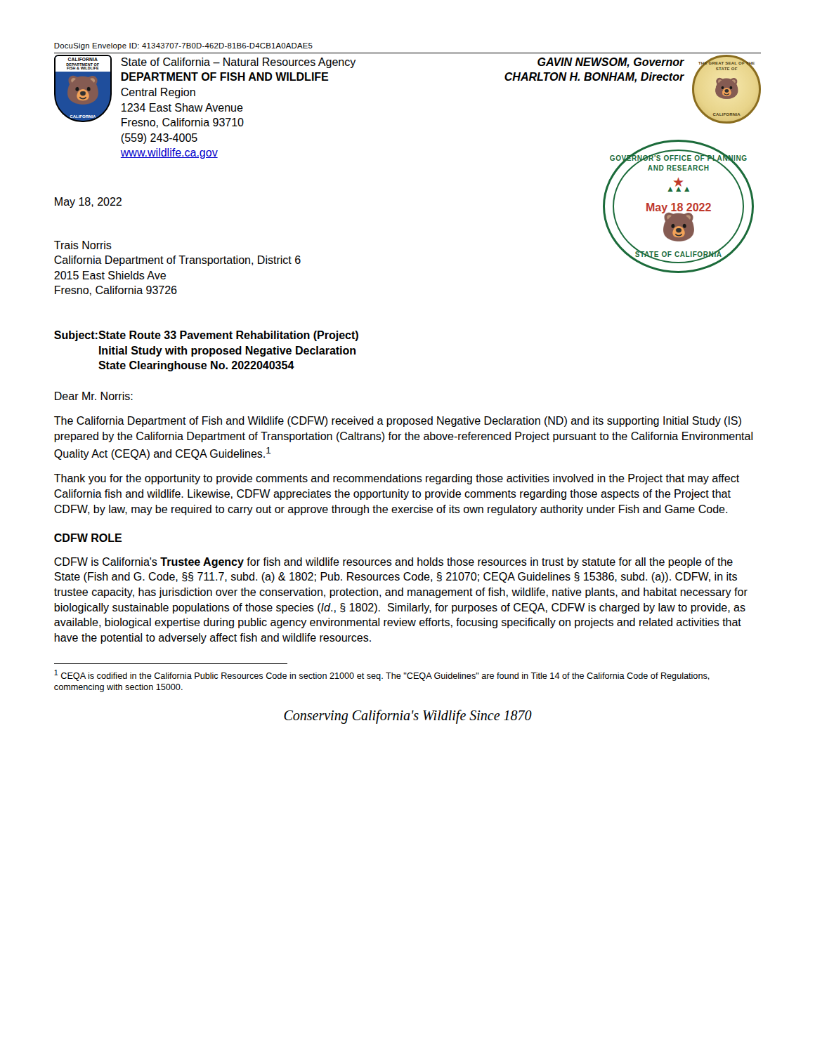DocuSign Envelope ID: 41343707-7B0D-462D-81B6-D4CB1A0ADAE5
| CALIFORNIA DEPARTMENT OF FISH & WILDLIFE 🐻 CALIFORNIA | State of California – Natural Resources Agency DEPARTMENT OF FISH AND WILDLIFE Central Region 1234 East Shaw Avenue Fresno, California 93710 (559) 243-4005 www.wildlife.ca.gov | GAVIN NEWSOM , Governor CHARLTON H. BONHAM , Director | THE GREAT SEAL OF THE STATE OF 🐻 CALIFORNIA |
GOVERNOR'S OFFICE OF PLANNING AND RESEARCH
★
▲▲▲
May 18 2022
🐻
STATE OF CALIFORNIA
May 18, 2022
Trais Norris
California Department of Transportation, District 6
2015 East Shields Ave
Fresno, California 93726
| Subject: | State Route 33 Pavement Rehabilitation (Project) Initial Study with proposed Negative Declaration State Clearinghouse No. 2022040354 |
Dear Mr. Norris:
The California Department of Fish and Wildlife (CDFW) received a proposed Negative Declaration (ND) and its supporting Initial Study (IS) prepared by the California Department of Transportation (Caltrans) for the above-referenced Project pursuant to the California Environmental Quality Act (CEQA) and CEQA Guidelines.1
Thank you for the opportunity to provide comments and recommendations regarding those activities involved in the Project that may affect California fish and wildlife. Likewise, CDFW appreciates the opportunity to provide comments regarding those aspects of the Project that CDFW, by law, may be required to carry out or approve through the exercise of its own regulatory authority under Fish and Game Code.
CDFW ROLE
CDFW is California's Trustee Agency for fish and wildlife resources and holds those resources in trust by statute for all the people of the State (Fish and G. Code, §§ 711.7, subd. (a) & 1802; Pub. Resources Code, § 21070; CEQA Guidelines § 15386, subd. (a)). CDFW, in its trustee capacity, has jurisdiction over the conservation, protection, and management of fish, wildlife, native plants, and habitat necessary for biologically sustainable populations of those species (Id., § 1802). Similarly, for purposes of CEQA, CDFW is charged by law to provide, as available, biological expertise during public agency environmental review efforts, focusing specifically on projects and related activities that have the potential to adversely affect fish and wildlife resources.
1 CEQA is codified in the California Public Resources Code in section 21000 et seq. The "CEQA Guidelines" are found in Title 14 of the California Code of Regulations, commencing with section 15000.
Conserving California's Wildlife Since 1870